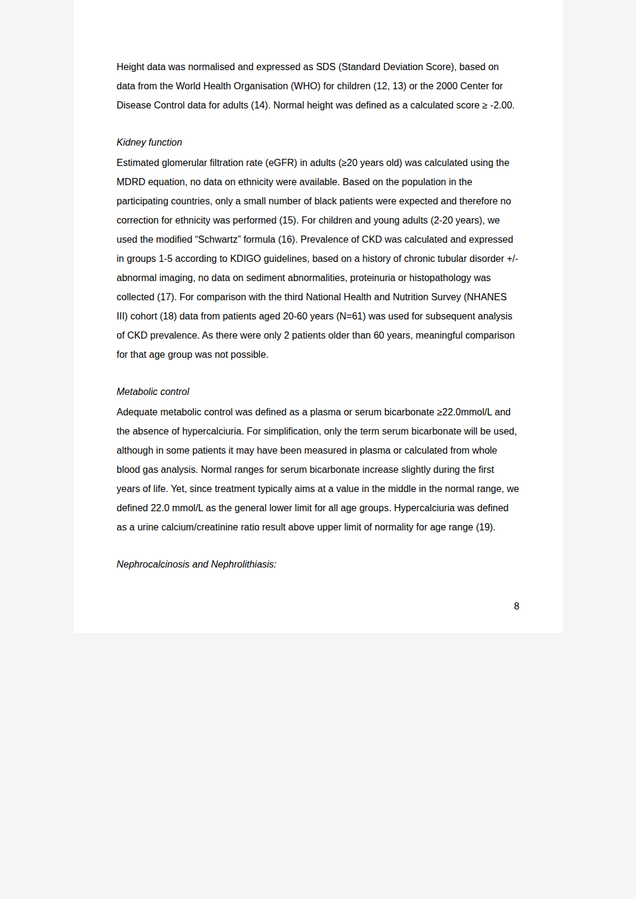Height data was normalised and expressed as SDS (Standard Deviation Score), based on data from the World Health Organisation (WHO) for children (12, 13) or the 2000 Center for Disease Control data for adults (14). Normal height was defined as a calculated score ≥ -2.00.
Kidney function
Estimated glomerular filtration rate (eGFR) in adults (≥20 years old) was calculated using the MDRD equation, no data on ethnicity were available. Based on the population in the participating countries, only a small number of black patients were expected and therefore no correction for ethnicity was performed (15). For children and young adults (2-20 years), we used the modified “Schwartz” formula (16). Prevalence of CKD was calculated and expressed in groups 1-5 according to KDIGO guidelines, based on a history of chronic tubular disorder +/- abnormal imaging, no data on sediment abnormalities, proteinuria or histopathology was collected (17). For comparison with the third National Health and Nutrition Survey (NHANES III) cohort (18) data from patients aged 20-60 years (N=61) was used for subsequent analysis of CKD prevalence. As there were only 2 patients older than 60 years, meaningful comparison for that age group was not possible.
Metabolic control
Adequate metabolic control was defined as a plasma or serum bicarbonate ≥22.0mmol/L and the absence of hypercalciuria. For simplification, only the term serum bicarbonate will be used, although in some patients it may have been measured in plasma or calculated from whole blood gas analysis. Normal ranges for serum bicarbonate increase slightly during the first years of life. Yet, since treatment typically aims at a value in the middle in the normal range, we defined 22.0 mmol/L as the general lower limit for all age groups. Hypercalciuria was defined as a urine calcium/creatinine ratio result above upper limit of normality for age range (19).
Nephrocalcinosis and Nephrolithiasis:
8